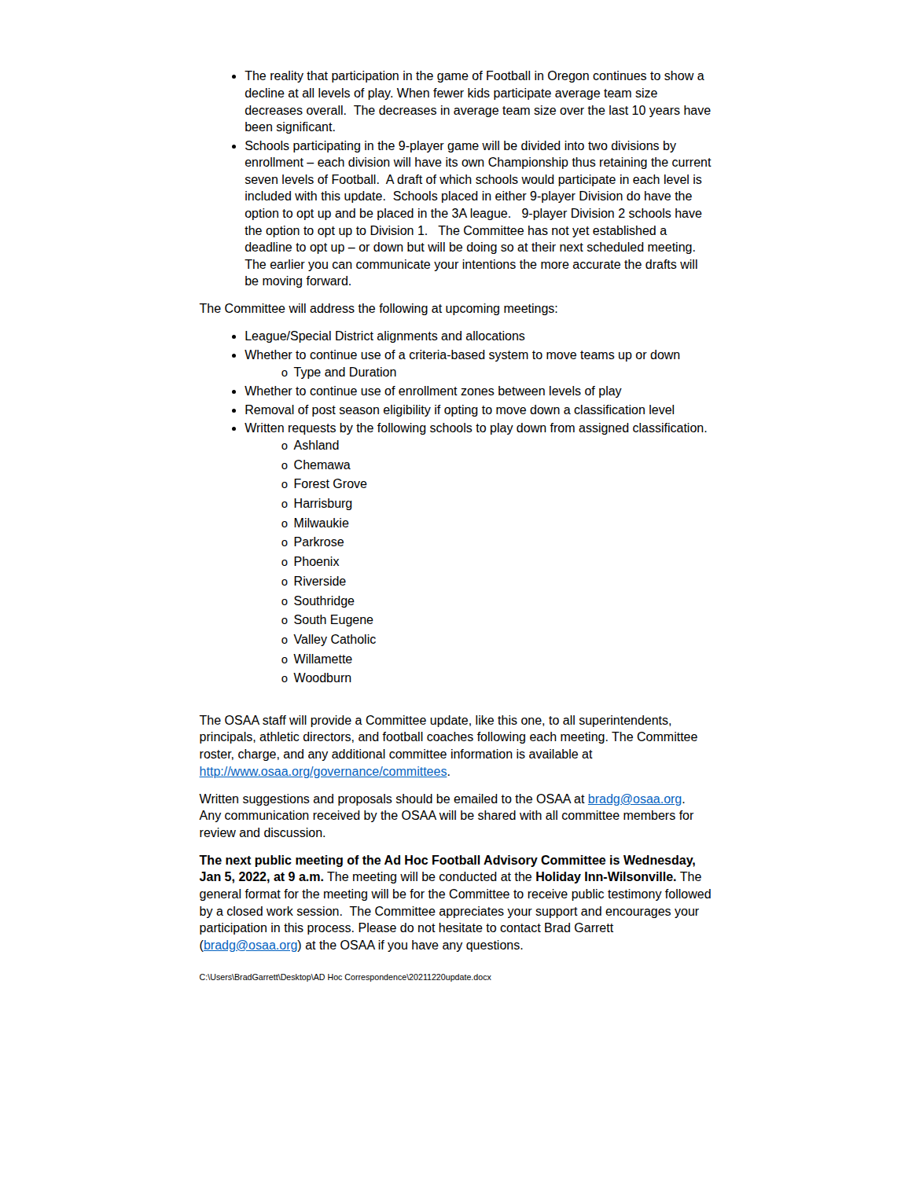The reality that participation in the game of Football in Oregon continues to show a decline at all levels of play. When fewer kids participate average team size decreases overall. The decreases in average team size over the last 10 years have been significant.
Schools participating in the 9-player game will be divided into two divisions by enrollment – each division will have its own Championship thus retaining the current seven levels of Football. A draft of which schools would participate in each level is included with this update. Schools placed in either 9-player Division do have the option to opt up and be placed in the 3A league. 9-player Division 2 schools have the option to opt up to Division 1. The Committee has not yet established a deadline to opt up – or down but will be doing so at their next scheduled meeting. The earlier you can communicate your intentions the more accurate the drafts will be moving forward.
The Committee will address the following at upcoming meetings:
League/Special District alignments and allocations
Whether to continue use of a criteria-based system to move teams up or down
Type and Duration
Whether to continue use of enrollment zones between levels of play
Removal of post season eligibility if opting to move down a classification level
Written requests by the following schools to play down from assigned classification.
Ashland
Chemawa
Forest Grove
Harrisburg
Milwaukie
Parkrose
Phoenix
Riverside
Southridge
South Eugene
Valley Catholic
Willamette
Woodburn
The OSAA staff will provide a Committee update, like this one, to all superintendents, principals, athletic directors, and football coaches following each meeting. The Committee roster, charge, and any additional committee information is available at http://www.osaa.org/governance/committees.
Written suggestions and proposals should be emailed to the OSAA at bradg@osaa.org. Any communication received by the OSAA will be shared with all committee members for review and discussion.
The next public meeting of the Ad Hoc Football Advisory Committee is Wednesday, Jan 5, 2022, at 9 a.m. The meeting will be conducted at the Holiday Inn-Wilsonville. The general format for the meeting will be for the Committee to receive public testimony followed by a closed work session. The Committee appreciates your support and encourages your participation in this process. Please do not hesitate to contact Brad Garrett (bradg@osaa.org) at the OSAA if you have any questions.
C:\Users\BradGarrett\Desktop\AD Hoc Correspondence\20211220update.docx